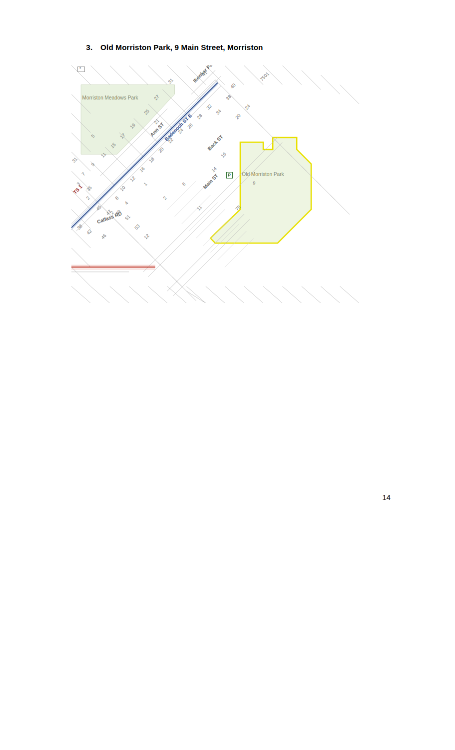3. Old Morriston Park, 9 Main Street, Morriston
Morriston Meadows Park
Old Morriston Park
9
Ikonkar PL
Ann ST
Badenoch ST E
Back ST
Main ST
TS 1
Calfass RD
31
41
7501
40
38
24
20
34
32
28
26
24
22
20
18
16
12
10
8
4
2
1
2
6
14
16
11
75
21
25
27
19
17
15
11
9
7
3
35
31
9
5
45
47
49
51
53
12
38
42
46
2
P
14